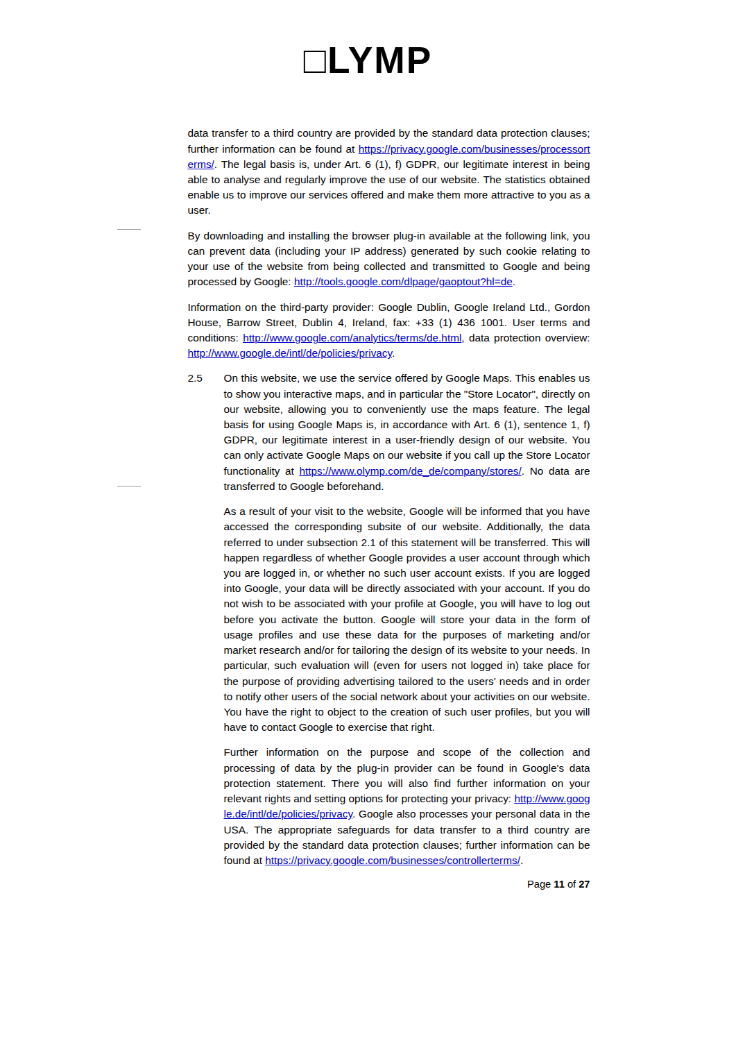□LYMP
data transfer to a third country are provided by the standard data protection clauses; further information can be found at https://privacy.google.com/businesses/processorterms/. The legal basis is, under Art. 6 (1), f) GDPR, our legitimate interest in being able to analyse and regularly improve the use of our website. The statistics obtained enable us to improve our services offered and make them more attractive to you as a user.
By downloading and installing the browser plug-in available at the following link, you can prevent data (including your IP address) generated by such cookie relating to your use of the website from being collected and transmitted to Google and being processed by Google: http://tools.google.com/dlpage/gaoptout?hl=de.
Information on the third-party provider: Google Dublin, Google Ireland Ltd., Gordon House, Barrow Street, Dublin 4, Ireland, fax: +33 (1) 436 1001. User terms and conditions: http://www.google.com/analytics/terms/de.html, data protection overview: http://www.google.de/intl/de/policies/privacy.
2.5
On this website, we use the service offered by Google Maps. This enables us to show you interactive maps, and in particular the "Store Locator", directly on our website, allowing you to conveniently use the maps feature. The legal basis for using Google Maps is, in accordance with Art. 6 (1), sentence 1, f) GDPR, our legitimate interest in a user-friendly design of our website. You can only activate Google Maps on our website if you call up the Store Locator functionality at https://www.olymp.com/de_de/company/stores/. No data are transferred to Google beforehand.
As a result of your visit to the website, Google will be informed that you have accessed the corresponding subsite of our website. Additionally, the data referred to under subsection 2.1 of this statement will be transferred. This will happen regardless of whether Google provides a user account through which you are logged in, or whether no such user account exists. If you are logged into Google, your data will be directly associated with your account. If you do not wish to be associated with your profile at Google, you will have to log out before you activate the button. Google will store your data in the form of usage profiles and use these data for the purposes of marketing and/or market research and/or for tailoring the design of its website to your needs. In particular, such evaluation will (even for users not logged in) take place for the purpose of providing advertising tailored to the users' needs and in order to notify other users of the social network about your activities on our website. You have the right to object to the creation of such user profiles, but you will have to contact Google to exercise that right.
Further information on the purpose and scope of the collection and processing of data by the plug-in provider can be found in Google's data protection statement. There you will also find further information on your relevant rights and setting options for protecting your privacy: http://www.google.de/intl/de/policies/privacy. Google also processes your personal data in the USA. The appropriate safeguards for data transfer to a third country are provided by the standard data protection clauses; further information can be found at https://privacy.google.com/businesses/controllerterms/.
Page 11 of 27